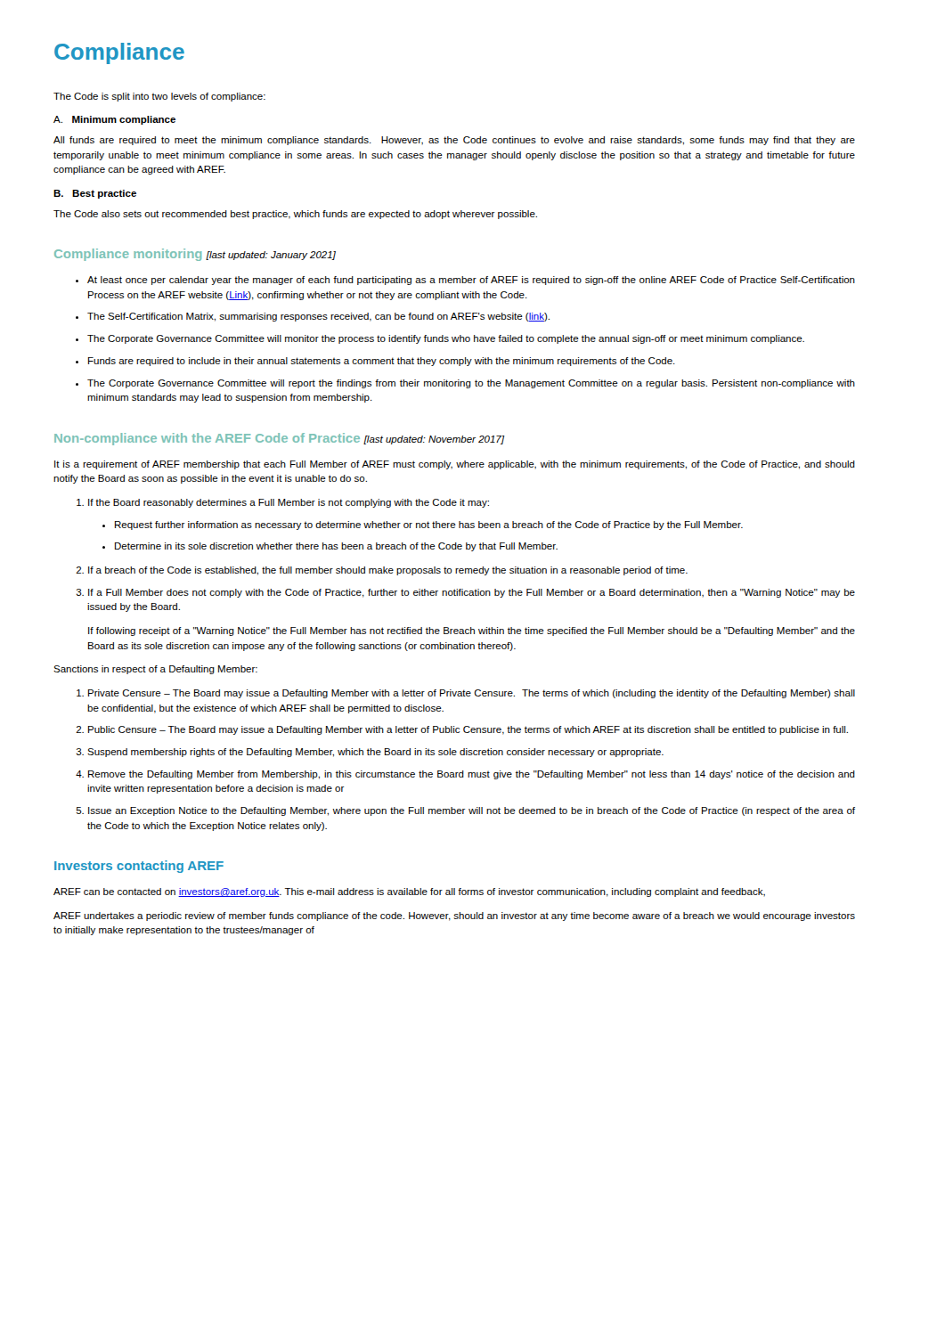Compliance
The Code is split into two levels of compliance:
A. Minimum compliance
All funds are required to meet the minimum compliance standards. However, as the Code continues to evolve and raise standards, some funds may find that they are temporarily unable to meet minimum compliance in some areas. In such cases the manager should openly disclose the position so that a strategy and timetable for future compliance can be agreed with AREF.
B. Best practice
The Code also sets out recommended best practice, which funds are expected to adopt wherever possible.
Compliance monitoring [last updated: January 2021]
At least once per calendar year the manager of each fund participating as a member of AREF is required to sign-off the online AREF Code of Practice Self-Certification Process on the AREF website (Link), confirming whether or not they are compliant with the Code.
The Self-Certification Matrix, summarising responses received, can be found on AREF's website (link).
The Corporate Governance Committee will monitor the process to identify funds who have failed to complete the annual sign-off or meet minimum compliance.
Funds are required to include in their annual statements a comment that they comply with the minimum requirements of the Code.
The Corporate Governance Committee will report the findings from their monitoring to the Management Committee on a regular basis. Persistent non-compliance with minimum standards may lead to suspension from membership.
Non-compliance with the AREF Code of Practice [last updated: November 2017]
It is a requirement of AREF membership that each Full Member of AREF must comply, where applicable, with the minimum requirements, of the Code of Practice, and should notify the Board as soon as possible in the event it is unable to do so.
If the Board reasonably determines a Full Member is not complying with the Code it may:
Request further information as necessary to determine whether or not there has been a breach of the Code of Practice by the Full Member.
Determine in its sole discretion whether there has been a breach of the Code by that Full Member.
If a breach of the Code is established, the full member should make proposals to remedy the situation in a reasonable period of time.
If a Full Member does not comply with the Code of Practice, further to either notification by the Full Member or a Board determination, then a "Warning Notice" may be issued by the Board.
If following receipt of a "Warning Notice" the Full Member has not rectified the Breach within the time specified the Full Member should be a "Defaulting Member" and the Board as its sole discretion can impose any of the following sanctions (or combination thereof).
Sanctions in respect of a Defaulting Member:
Private Censure – The Board may issue a Defaulting Member with a letter of Private Censure. The terms of which (including the identity of the Defaulting Member) shall be confidential, but the existence of which AREF shall be permitted to disclose.
Public Censure – The Board may issue a Defaulting Member with a letter of Public Censure, the terms of which AREF at its discretion shall be entitled to publicise in full.
Suspend membership rights of the Defaulting Member, which the Board in its sole discretion consider necessary or appropriate.
Remove the Defaulting Member from Membership, in this circumstance the Board must give the "Defaulting Member" not less than 14 days' notice of the decision and invite written representation before a decision is made or
Issue an Exception Notice to the Defaulting Member, where upon the Full member will not be deemed to be in breach of the Code of Practice (in respect of the area of the Code to which the Exception Notice relates only).
Investors contacting AREF
AREF can be contacted on investors@aref.org.uk. This e-mail address is available for all forms of investor communication, including complaint and feedback,
AREF undertakes a periodic review of member funds compliance of the code. However, should an investor at any time become aware of a breach we would encourage investors to initially make representation to the trustees/manager of